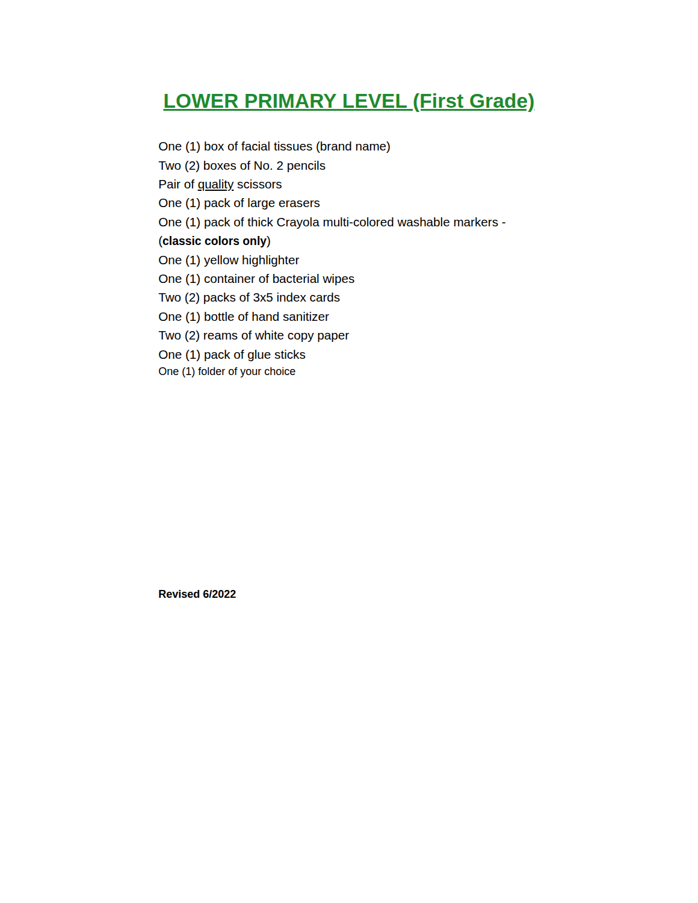LOWER PRIMARY LEVEL (First Grade)
One (1) box of facial tissues (brand name)
Two (2) boxes of No. 2 pencils
Pair of quality scissors
One (1) pack of large erasers
One (1) pack of thick Crayola multi-colored washable markers - (classic colors only)
One (1) yellow highlighter
One (1) container of bacterial wipes
Two (2) packs of 3x5 index cards
One (1) bottle of hand sanitizer
Two (2) reams of white copy paper
One (1) pack of glue sticks
One (1) folder of your choice
Revised 6/2022